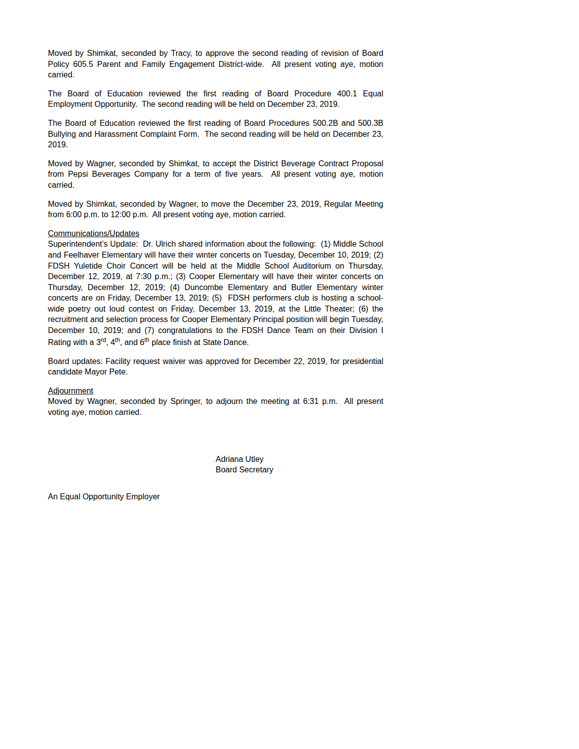Moved by Shimkat, seconded by Tracy, to approve the second reading of revision of Board Policy 605.5 Parent and Family Engagement District-wide. All present voting aye, motion carried.
The Board of Education reviewed the first reading of Board Procedure 400.1 Equal Employment Opportunity. The second reading will be held on December 23, 2019.
The Board of Education reviewed the first reading of Board Procedures 500.2B and 500.3B Bullying and Harassment Complaint Form. The second reading will be held on December 23, 2019.
Moved by Wagner, seconded by Shimkat, to accept the District Beverage Contract Proposal from Pepsi Beverages Company for a term of five years. All present voting aye, motion carried.
Moved by Shimkat, seconded by Wagner, to move the December 23, 2019, Regular Meeting from 6:00 p.m. to 12:00 p.m. All present voting aye, motion carried.
Communications/Updates
Superintendent’s Update: Dr. Ulrich shared information about the following: (1) Middle School and Feelhaver Elementary will have their winter concerts on Tuesday, December 10, 2019; (2) FDSH Yuletide Choir Concert will be held at the Middle School Auditorium on Thursday, December 12, 2019, at 7:30 p.m.; (3) Cooper Elementary will have their winter concerts on Thursday, December 12, 2019; (4) Duncombe Elementary and Butler Elementary winter concerts are on Friday, December 13, 2019; (5) FDSH performers club is hosting a school-wide poetry out loud contest on Friday, December 13, 2019, at the Little Theater; (6) the recruitment and selection process for Cooper Elementary Principal position will begin Tuesday, December 10, 2019; and (7) congratulations to the FDSH Dance Team on their Division I Rating with a 3rd, 4th, and 6th place finish at State Dance.
Board updates: Facility request waiver was approved for December 22, 2019, for presidential candidate Mayor Pete.
Adjournment
Moved by Wagner, seconded by Springer, to adjourn the meeting at 6:31 p.m. All present voting aye, motion carried.
Adriana Utley
Board Secretary
An Equal Opportunity Employer